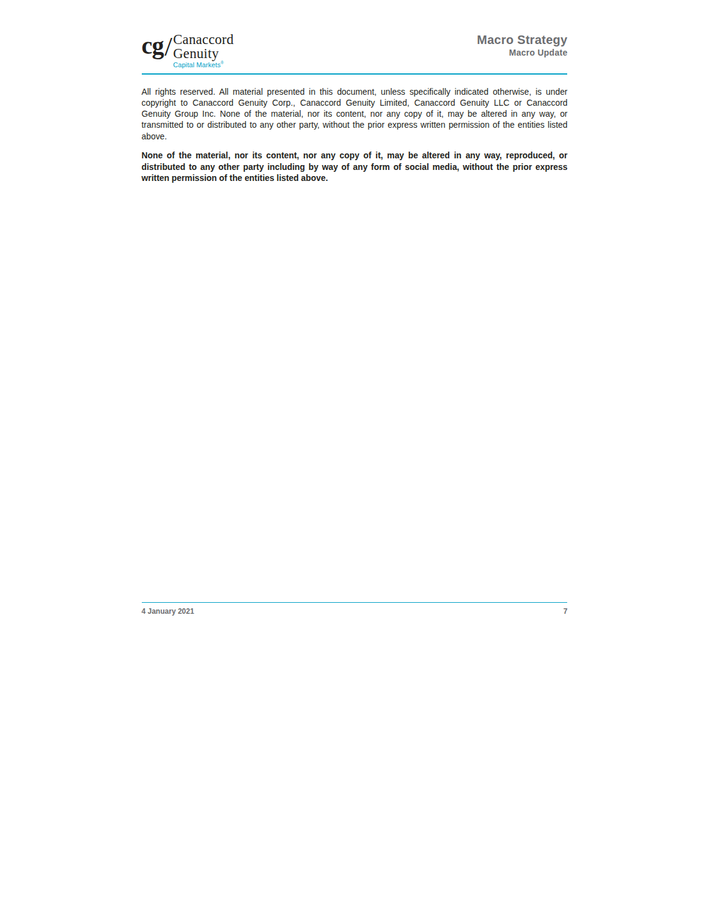cg/ Canaccord Genuity Capital Markets®
Macro Strategy
Macro Update
All rights reserved. All material presented in this document, unless specifically indicated otherwise, is under copyright to Canaccord Genuity Corp., Canaccord Genuity Limited, Canaccord Genuity LLC or Canaccord Genuity Group Inc. None of the material, nor its content, nor any copy of it, may be altered in any way, or transmitted to or distributed to any other party, without the prior express written permission of the entities listed above.
None of the material, nor its content, nor any copy of it, may be altered in any way, reproduced, or distributed to any other party including by way of any form of social media, without the prior express written permission of the entities listed above.
4 January 2021 7